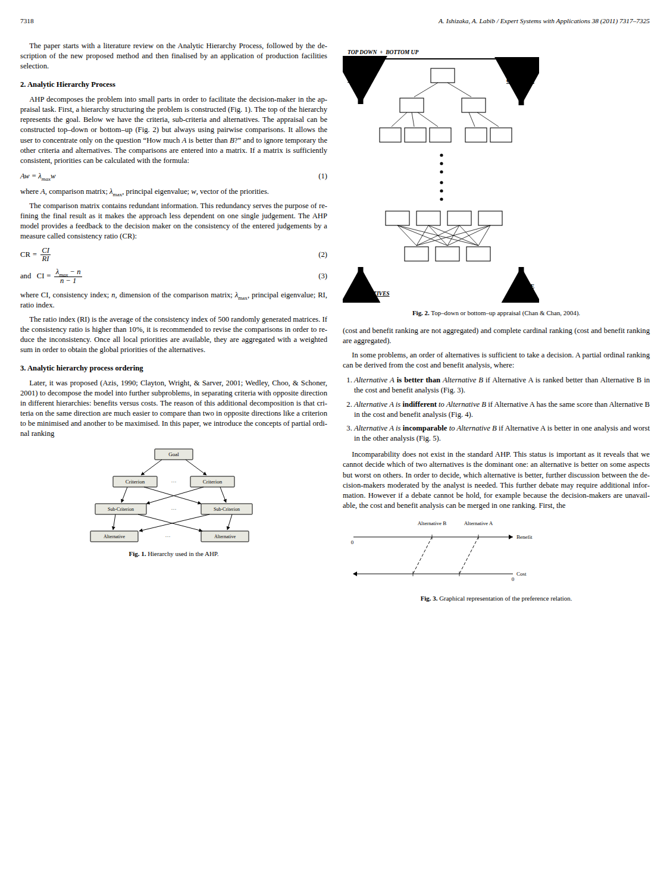7318 A. Ishizaka, A. Labib / Expert Systems with Applications 38 (2011) 7317–7325
The paper starts with a literature review on the Analytic Hierarchy Process, followed by the description of the new proposed method and then finalised by an application of production facilities selection.
2. Analytic Hierarchy Process
AHP decomposes the problem into small parts in order to facilitate the decision-maker in the appraisal task. First, a hierarchy structuring the problem is constructed (Fig. 1). The top of the hierarchy represents the goal. Below we have the criteria, sub-criteria and alternatives. The appraisal can be constructed top–down or bottom–up (Fig. 2) but always using pairwise comparisons. It allows the user to concentrate only on the question “How much A is better than B?” and to ignore temporary the other criteria and alternatives. The comparisons are entered into a matrix. If a matrix is sufficiently consistent, priorities can be calculated with the formula:
Aw = λmaxw (1)
where A, comparison matrix; λmax, principal eigenvalue; w, vector of the priorities.
The comparison matrix contains redundant information. This redundancy serves the purpose of refining the final result as it makes the approach less dependent on one single judgement. The AHP model provides a feedback to the decision maker on the consistency of the entered judgements by a measure called consistency ratio (CR):
CR = CI RI (2)
and CI = λmax − n n − 1 (3)
where CI, consistency index; n, dimension of the comparison matrix; λmax, principal eigenvalue; RI, ratio index.
The ratio index (RI) is the average of the consistency index of 500 randomly generated matrices. If the consistency ratio is higher than 10%, it is recommended to revise the comparisons in order to reduce the inconsistency. Once all local priorities are available, they are aggregated with a weighted sum in order to obtain the global priorities of the alternatives.
3. Analytic hierarchy process ordering
Later, it was proposed (Azis, 1990; Clayton, Wright, & Sarver, 2001; Wedley, Choo, & Schoner, 2001) to decompose the model into further subproblems, in separating criteria with opposite direction in different hierarchies: benefits versus costs. The reason of this additional decomposition is that criteria on the same direction are much easier to compare than two in opposite directions like a criterion to be minimised and another to be maximised. In this paper, we introduce the concepts of partial ordinal ranking
Goal Criterion Criterion … Sub-Criterion Sub-Criterion … Alternative Alternative …
Fig. 1. Hierarchy used in the AHP.
TOP DOWN + BOTTOM UP GOAL MORE GENERAL ALTERNATIVES MORE SPECIFIC
Fig. 2. Top–down or bottom–up appraisal (Chan & Chan, 2004).
(cost and benefit ranking are not aggregated) and complete cardinal ranking (cost and benefit ranking are aggregated).
In some problems, an order of alternatives is sufficient to take a decision. A partial ordinal ranking can be derived from the cost and benefit analysis, where:
Alternative A is better than Alternative B if Alternative A is ranked better than Alternative B in the cost and benefit analysis (Fig. 3).
Alternative A is indifferent to Alternative B if Alternative A has the same score than Alternative B in the cost and benefit analysis (Fig. 4).
Alternative A is incomparable to Alternative B if Alternative A is better in one analysis and worst in the other analysis (Fig. 5).
Incomparability does not exist in the standard AHP. This status is important as it reveals that we cannot decide which of two alternatives is the dominant one: an alternative is better on some aspects but worst on others. In order to decide, which alternative is better, further discussion between the decision-makers moderated by the analyst is needed. This further debate may require additional information. However if a debate cannot be hold, for example because the decision-makers are unavailable, the cost and benefit analysis can be merged in one ranking. First, the
Alternative B Alternative A Benefit 0 Cost 0
Fig. 3. Graphical representation of the preference relation.